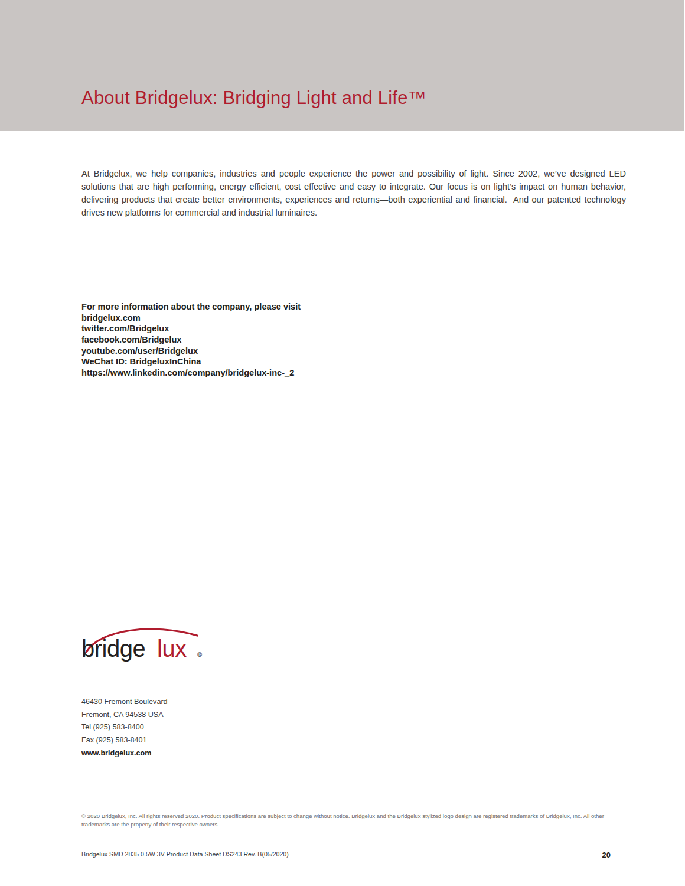About Bridgelux: Bridging Light and Life™
At Bridgelux, we help companies, industries and people experience the power and possibility of light. Since 2002, we’ve designed LED solutions that are high performing, energy efficient, cost effective and easy to integrate. Our focus is on light’s impact on human behavior, delivering products that create better environments, experiences and returns—both experiential and financial. And our patented technology drives new platforms for commercial and industrial luminaires.
For more information about the company, please visit
bridgelux.com
twitter.com/Bridgelux
facebook.com/Bridgelux
youtube.com/user/Bridgelux
WeChat ID: BridgeluxInChina
https://www.linkedin.com/company/bridgelux-inc-_2
bridge lux ®
46430 Fremont Boulevard
Fremont, CA 94538 USA
Tel (925) 583-8400
Fax (925) 583-8401
www.bridgelux.com
© 2020 Bridgelux, Inc. All rights reserved 2020. Product specifications are subject to change without notice. Bridgelux and the Bridgelux stylized logo design are registered trademarks of Bridgelux, Inc. All other trademarks are the property of their respective owners.
Bridgelux SMD 2835 0.5W 3V Product Data Sheet DS243 Rev. B(05/2020) 20